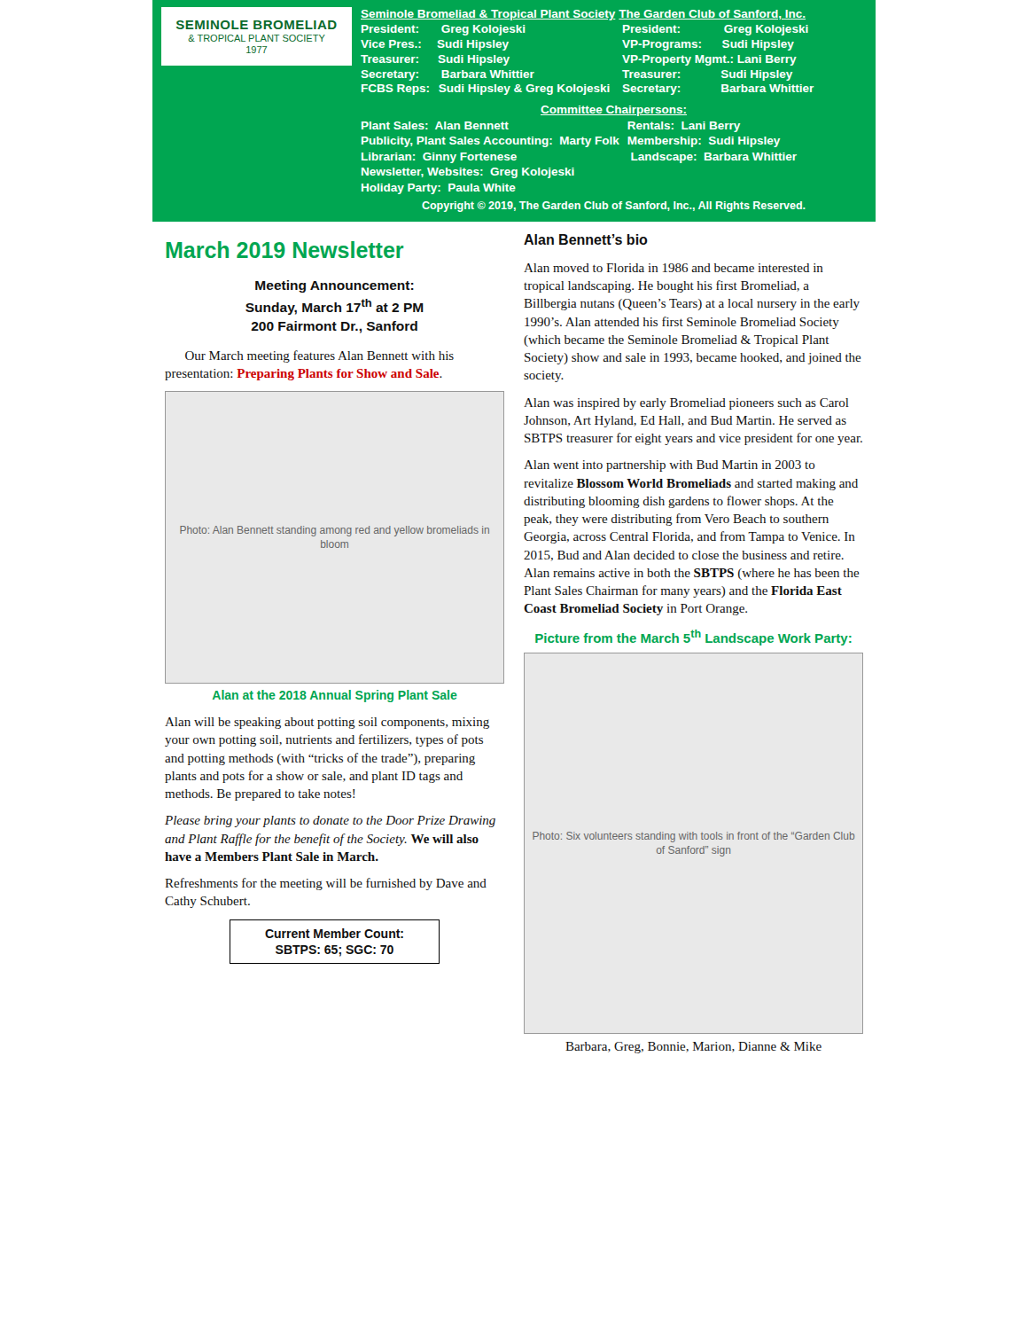SEMINOLE BROMELIAD & TROPICAL PLANT SOCIETY
1977
| Seminole Bromeliad & Tropical Plant Society | The Garden Club of Sanford, Inc. |
| President: Greg Kolojeski | President: Greg Kolojeski |
| Vice Pres.: Sudi Hipsley | VP-Programs: Sudi Hipsley |
| Treasurer: Sudi Hipsley | VP-Property Mgmt.: Lani Berry |
| Secretary: Barbara Whittier | Treasurer: Sudi Hipsley |
| FCBS Reps: Sudi Hipsley & Greg Kolojeski | Secretary: Barbara Whittier |
Committee Chairpersons:
| Plant Sales: Alan Bennett | Rentals: Lani Berry |
| Publicity, Plant Sales Accounting: Marty Folk | Membership: Sudi Hipsley |
| Librarian: Ginny Fortenese | Landscape: Barbara Whittier |
| Newsletter, Websites: Greg Kolojeski |
| Holiday Party: Paula White |
Copyright © 2019, The Garden Club of Sanford, Inc., All Rights Reserved.
March 2019 Newsletter
Meeting Announcement:
Sunday, March 17th at 2 PM
200 Fairmont Dr., Sanford
Our March meeting features Alan Bennett with his presentation: Preparing Plants for Show and Sale.
Photo: Alan Bennett standing among red and yellow bromeliads in bloom
Alan at the 2018 Annual Spring Plant Sale
Alan will be speaking about potting soil components, mixing your own potting soil, nutrients and fertilizers, types of pots and potting methods (with “tricks of the trade”), preparing plants and pots for a show or sale, and plant ID tags and methods. Be prepared to take notes!
Please bring your plants to donate to the Door Prize Drawing and Plant Raffle for the benefit of the Society. We will also have a Members Plant Sale in March.
Refreshments for the meeting will be furnished by Dave and Cathy Schubert.
Current Member Count:
SBTPS: 65; SGC: 70
Alan Bennett’s bio
Alan moved to Florida in 1986 and became interested in tropical landscaping. He bought his first Bromeliad, a Billbergia nutans (Queen’s Tears) at a local nursery in the early 1990’s. Alan attended his first Seminole Bromeliad Society (which became the Seminole Bromeliad & Tropical Plant Society) show and sale in 1993, became hooked, and joined the society.
Alan was inspired by early Bromeliad pioneers such as Carol Johnson, Art Hyland, Ed Hall, and Bud Martin. He served as SBTPS treasurer for eight years and vice president for one year.
Alan went into partnership with Bud Martin in 2003 to revitalize Blossom World Bromeliads and started making and distributing blooming dish gardens to flower shops. At the peak, they were distributing from Vero Beach to southern Georgia, across Central Florida, and from Tampa to Venice. In 2015, Bud and Alan decided to close the business and retire. Alan remains active in both the SBTPS (where he has been the Plant Sales Chairman for many years) and the Florida East Coast Bromeliad Society in Port Orange.
Picture from the March 5th Landscape Work Party:
Photo: Six volunteers standing with tools in front of the “Garden Club of Sanford” sign
Barbara, Greg, Bonnie, Marion, Dianne & Mike